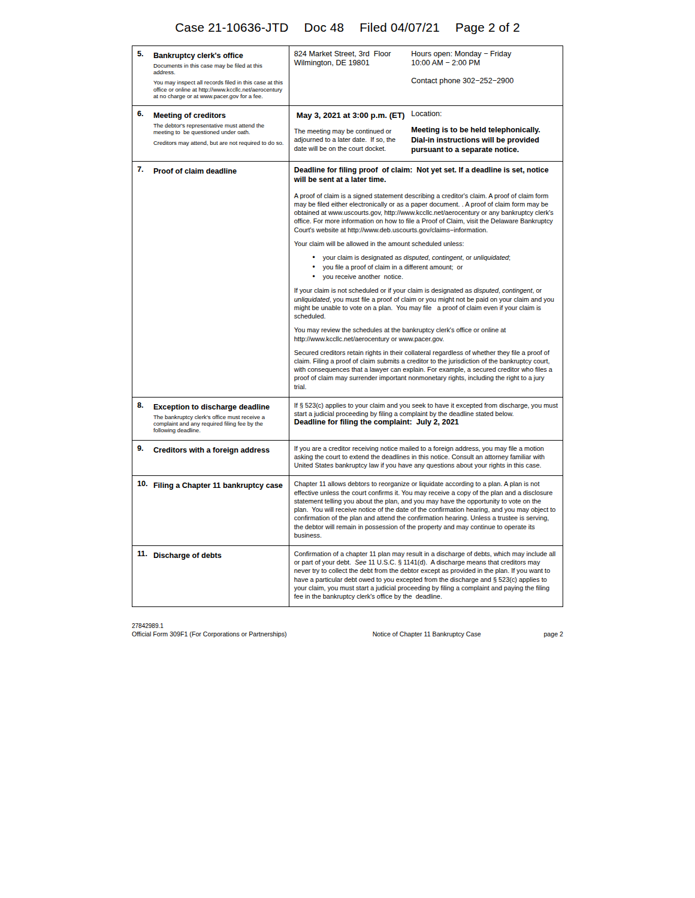Case 21-10636-JTD Doc 48 Filed 04/07/21 Page 2 of 2
| 5. Bankruptcy clerk's office Documents in this case may be filed at this address. You may inspect all records filed in this case at this office or online at http://www.kccllc.net/aerocentury at no charge or at www.pacer.gov for a fee. | 824 Market Street, 3rd Floor Wilmington, DE 19801 Hours open: Monday − Friday 10:00 AM − 2:00 PM Contact phone 302−252−2900 |
| 6. Meeting of creditors The debtor's representative must attend the meeting to be questioned under oath. Creditors may attend, but are not required to do so. | May 3, 2021 at 3:00 p.m. (ET) The meeting may be continued or adjourned to a later date. If so, the date will be on the court docket. Location: Meeting is to be held telephonically. Dial-in instructions will be provided pursuant to a separate notice. |
| 7. Proof of claim deadline | Deadline for filing proof of claim: Not yet set. If a deadline is set, notice will be sent at a later time. A proof of claim is a signed statement describing a creditor's claim. A proof of claim form may be filed either electronically or as a paper document. . A proof of claim form may be obtained at www.uscourts.gov, http://www.kccllc.net/aerocentury or any bankruptcy clerk's office. For more information on how to file a Proof of Claim, visit the Delaware Bankruptcy Court's website at http://www.deb.uscourts.gov/claims−information. Your claim will be allowed in the amount scheduled unless: your claim is designated as disputed , contingent , or unliquidated ; you file a proof of claim in a different amount; or you receive another notice. If your claim is not scheduled or if your claim is designated as disputed , contingent , or unliquidated , you must file a proof of claim or you might not be paid on your claim and you might be unable to vote on a plan. You may file a proof of claim even if your claim is scheduled. You may review the schedules at the bankruptcy clerk's office or online at http://www.kccllc.net/aerocentury or www.pacer.gov. Secured creditors retain rights in their collateral regardless of whether they file a proof of claim. Filing a proof of claim submits a creditor to the jurisdiction of the bankruptcy court, with consequences that a lawyer can explain. For example, a secured creditor who files a proof of claim may surrender important nonmonetary rights, including the right to a jury trial. |
| 8. Exception to discharge deadline The bankruptcy clerk's office must receive a complaint and any required filing fee by the following deadline. | If § 523(c) applies to your claim and you seek to have it excepted from discharge, you must start a judicial proceeding by filing a complaint by the deadline stated below. Deadline for filing the complaint: July 2, 2021 |
| 9. Creditors with a foreign address | If you are a creditor receiving notice mailed to a foreign address, you may file a motion asking the court to extend the deadlines in this notice. Consult an attorney familiar with United States bankruptcy law if you have any questions about your rights in this case. |
| 10. Filing a Chapter 11 bankruptcy case | Chapter 11 allows debtors to reorganize or liquidate according to a plan. A plan is not effective unless the court confirms it. You may receive a copy of the plan and a disclosure statement telling you about the plan, and you may have the opportunity to vote on the plan. You will receive notice of the date of the confirmation hearing, and you may object to confirmation of the plan and attend the confirmation hearing. Unless a trustee is serving, the debtor will remain in possession of the property and may continue to operate its business. |
| 11. Discharge of debts | Confirmation of a chapter 11 plan may result in a discharge of debts, which may include all or part of your debt. See 11 U.S.C. § 1141(d). A discharge means that creditors may never try to collect the debt from the debtor except as provided in the plan. If you want to have a particular debt owed to you excepted from the discharge and § 523(c) applies to your claim, you must start a judicial proceeding by filing a complaint and paying the filing fee in the bankruptcy clerk's office by the deadline. |
27842989.1
Official Form 309F1 (For Corporations or Partnerships)
Notice of Chapter 11 Bankruptcy Case
page 2